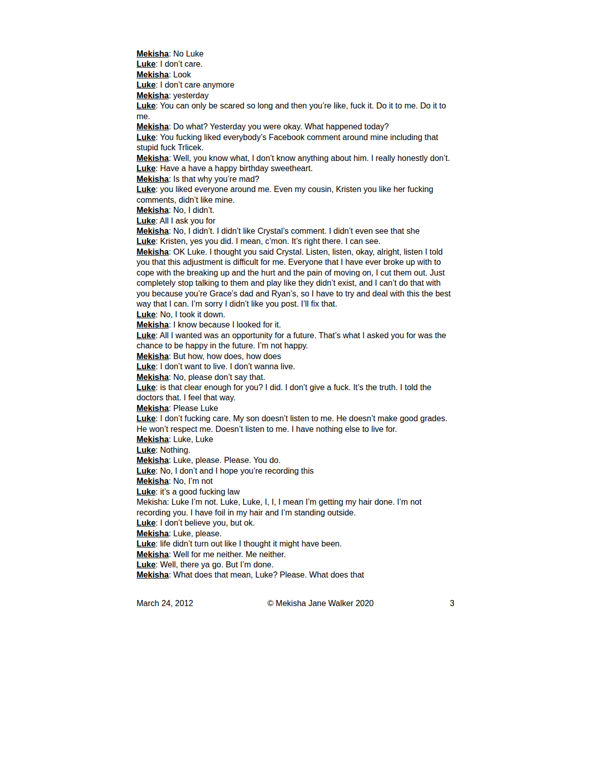Mekisha: No Luke
Luke: I don’t care.
Mekisha: Look
Luke: I don’t care anymore
Mekisha: yesterday
Luke: You can only be scared so long and then you’re like, fuck it. Do it to me. Do it to me.
Mekisha: Do what? Yesterday you were okay. What happened today?
Luke: You fucking liked everybody’s Facebook comment around mine including that stupid fuck Trlicek.
Mekisha: Well, you know what, I don’t know anything about him. I really honestly don’t.
Luke: Have a have a happy birthday sweetheart.
Mekisha: Is that why you’re mad?
Luke: you liked everyone around me. Even my cousin, Kristen you like her fucking comments, didn’t like mine.
Mekisha: No, I didn’t.
Luke: All I ask you for
Mekisha: No, I didn’t. I didn’t like Crystal’s comment. I didn’t even see that she
Luke: Kristen, yes you did. I mean, c’mon. It’s right there. I can see.
Mekisha: OK Luke. I thought you said Crystal. Listen, listen, okay, alright, listen I told you that this adjustment is difficult for me. Everyone that I have ever broke up with to cope with the breaking up and the hurt and the pain of moving on, I cut them out. Just completely stop talking to them and play like they didn’t exist, and I can’t do that with you because you’re Grace’s dad and Ryan’s, so I have to try and deal with this the best way that I can. I’m sorry I didn’t like you post. I’ll fix that.
Luke: No, I took it down.
Mekisha: I know because I looked for it.
Luke: All I wanted was an opportunity for a future. That’s what I asked you for was the chance to be happy in the future. I’m not happy.
Mekisha: But how, how does, how does
Luke: I don’t want to live. I don’t wanna live.
Mekisha: No, please don’t say that.
Luke: is that clear enough for you? I did. I don’t give a fuck. It’s the truth. I told the doctors that. I feel that way.
Mekisha: Please Luke
Luke: I don’t fucking care. My son doesn’t listen to me. He doesn’t make good grades. He won’t respect me. Doesn’t listen to me. I have nothing else to live for.
Mekisha: Luke, Luke
Luke: Nothing.
Mekisha: Luke, please. Please. You do.
Luke: No, I don’t and I hope you’re recording this
Mekisha: No, I’m not
Luke: it’s a good fucking law
Mekisha: Luke I’m not. Luke, Luke, I, I, I mean I’m getting my hair done. I’m not recording you. I have foil in my hair and I’m standing outside.
Luke: I don’t believe you, but ok.
Mekisha: Luke, please.
Luke: life didn’t turn out like I thought it might have been.
Mekisha: Well for me neither. Me neither.
Luke: Well, there ya go. But I’m done.
Mekisha: What does that mean, Luke? Please. What does that
March 24, 2012 © Mekisha Jane Walker 2020 3